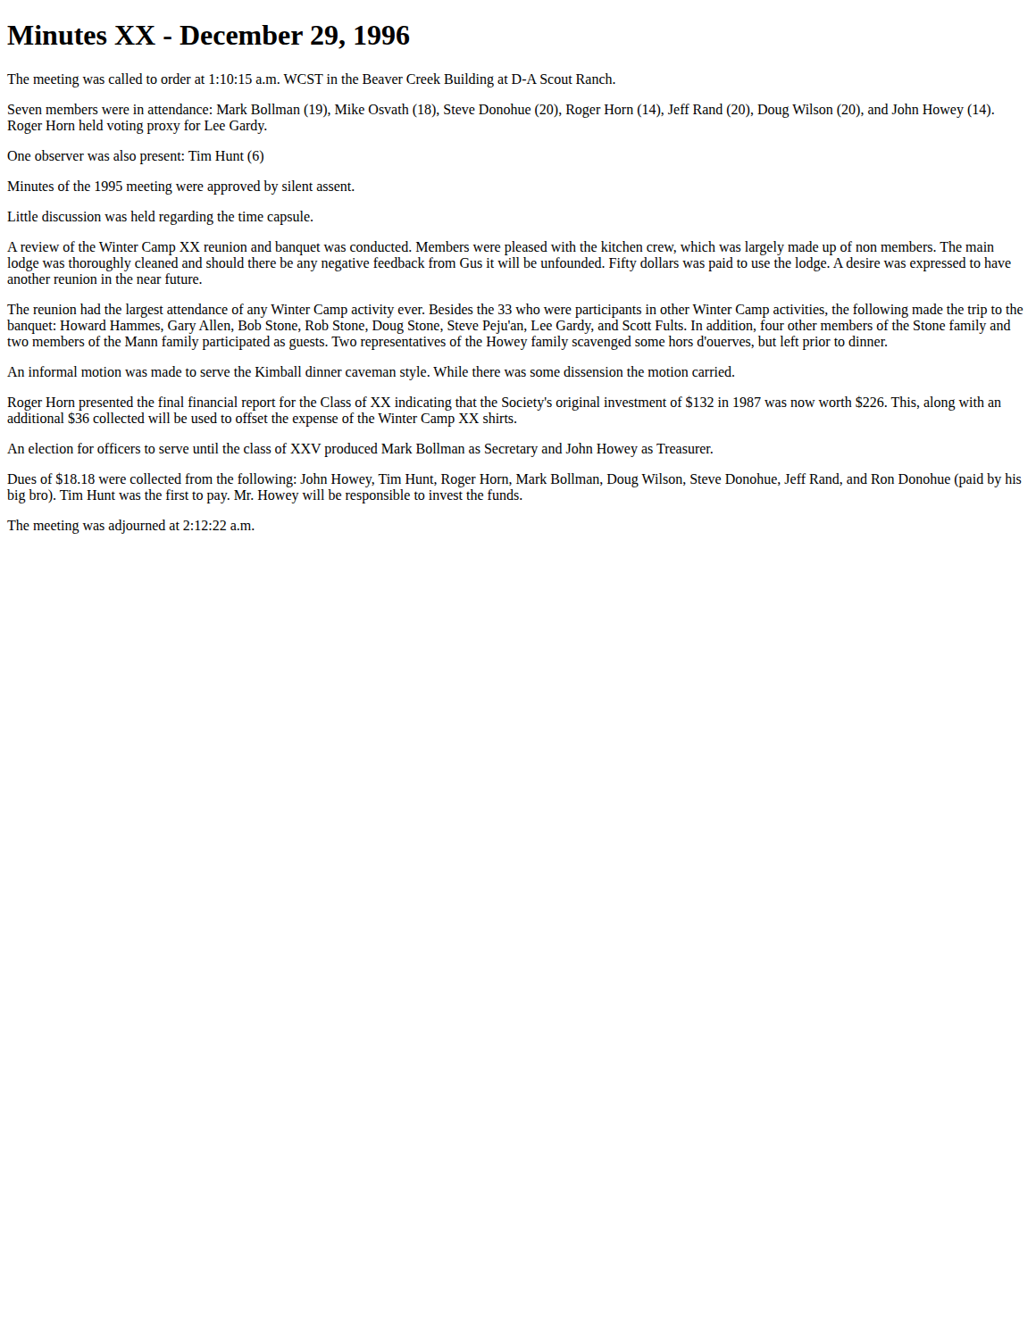Minutes XX - December 29, 1996
The meeting was called to order at 1:10:15 a.m. WCST in the Beaver Creek Building at D-A Scout Ranch.
Seven members were in attendance: Mark Bollman (19), Mike Osvath (18), Steve Donohue (20), Roger Horn (14), Jeff Rand (20), Doug Wilson (20), and John Howey (14).
Roger Horn held voting proxy for Lee Gardy.
One observer was also present: Tim Hunt (6)
Minutes of the 1995 meeting were approved by silent assent.
Little discussion was held regarding the time capsule.
A review of the Winter Camp XX reunion and banquet was conducted. Members were pleased with the kitchen crew, which was largely made up of non members. The main lodge was thoroughly cleaned and should there be any negative feedback from Gus it will be unfounded. Fifty dollars was paid to use the lodge. A desire was expressed to have another reunion in the near future.
The reunion had the largest attendance of any Winter Camp activity ever. Besides the 33 who were participants in other Winter Camp activities, the following made the trip to the banquet: Howard Hammes, Gary Allen, Bob Stone, Rob Stone, Doug Stone, Steve Peju'an, Lee Gardy, and Scott Fults. In addition, four other members of the Stone family and two members of the Mann family participated as guests. Two representatives of the Howey family scavenged some hors d'ouerves, but left prior to dinner.
An informal motion was made to serve the Kimball dinner caveman style. While there was some dissension the motion carried.
Roger Horn presented the final financial report for the Class of XX indicating that the Society's original investment of $132 in 1987 was now worth $226. This, along with an additional $36 collected will be used to offset the expense of the Winter Camp XX shirts.
An election for officers to serve until the class of XXV produced Mark Bollman as Secretary and John Howey as Treasurer.
Dues of $18.18 were collected from the following: John Howey, Tim Hunt, Roger Horn, Mark Bollman, Doug Wilson, Steve Donohue, Jeff Rand, and Ron Donohue (paid by his big bro). Tim Hunt was the first to pay. Mr. Howey will be responsible to invest the funds.
The meeting was adjourned at 2:12:22 a.m.